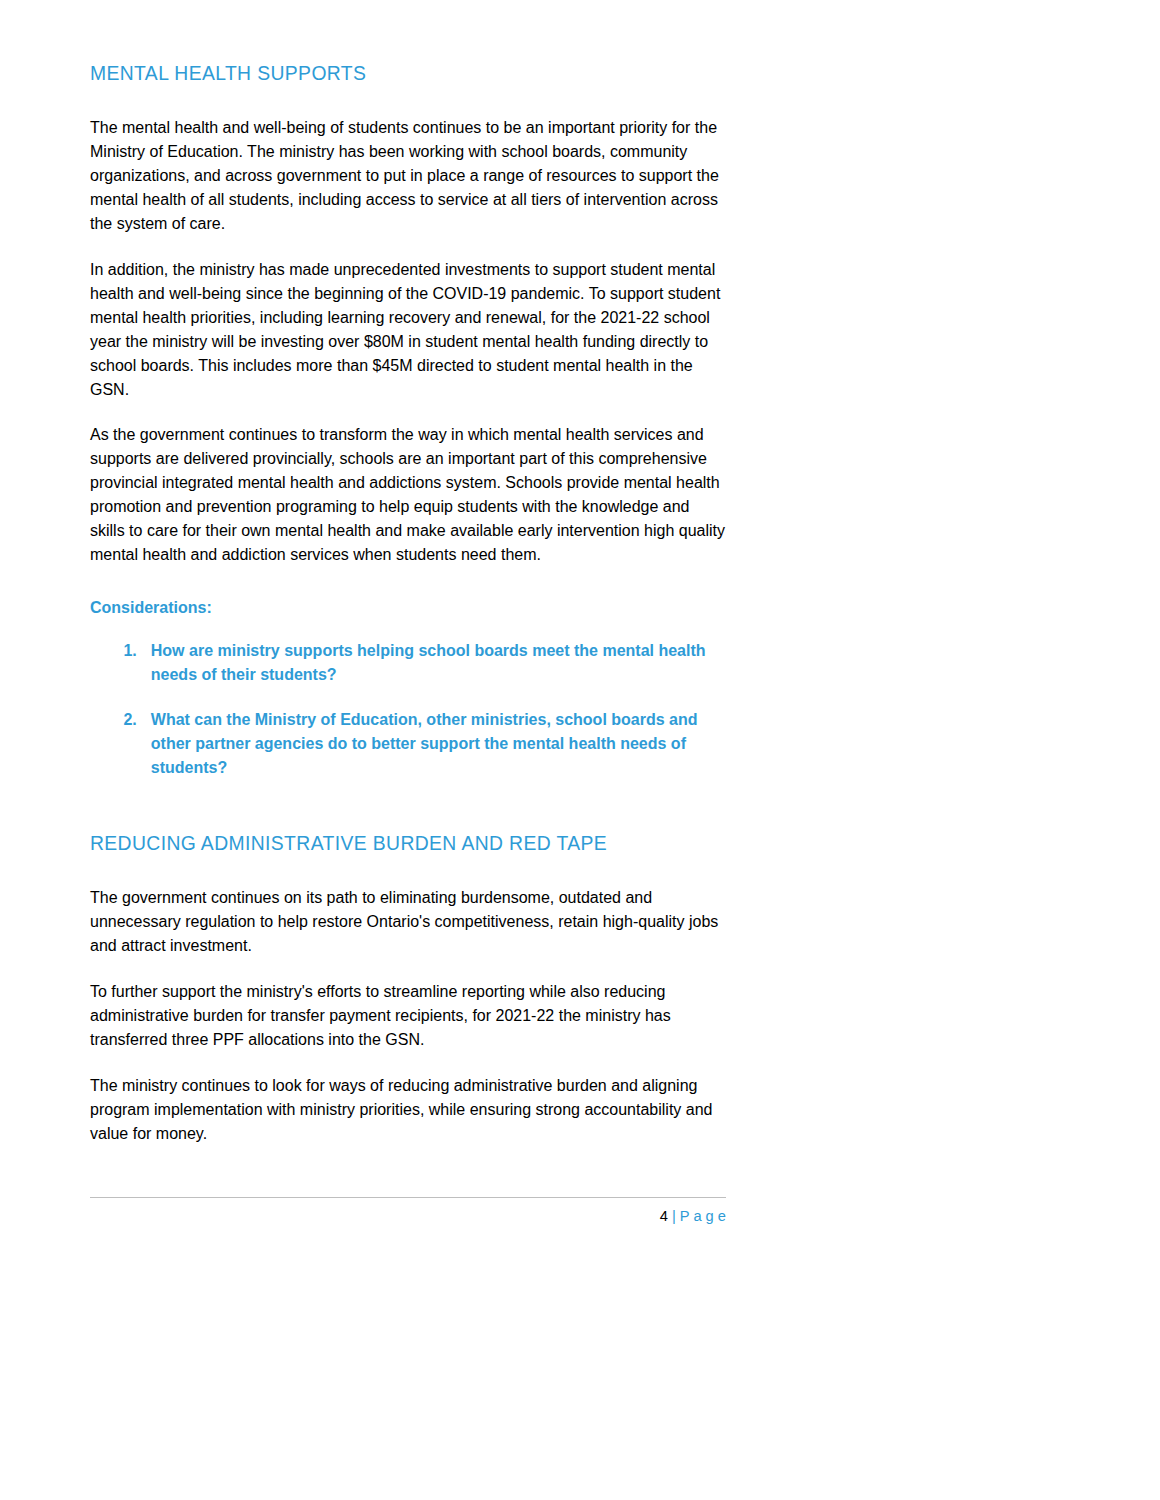MENTAL HEALTH SUPPORTS
The mental health and well-being of students continues to be an important priority for the Ministry of Education. The ministry has been working with school boards, community organizations, and across government to put in place a range of resources to support the mental health of all students, including access to service at all tiers of intervention across the system of care.
In addition, the ministry has made unprecedented investments to support student mental health and well-being since the beginning of the COVID-19 pandemic. To support student mental health priorities, including learning recovery and renewal, for the 2021-22 school year the ministry will be investing over $80M in student mental health funding directly to school boards. This includes more than $45M directed to student mental health in the GSN.
As the government continues to transform the way in which mental health services and supports are delivered provincially, schools are an important part of this comprehensive provincial integrated mental health and addictions system. Schools provide mental health promotion and prevention programing to help equip students with the knowledge and skills to care for their own mental health and make available early intervention high quality mental health and addiction services when students need them.
Considerations:
How are ministry supports helping school boards meet the mental health needs of their students?
What can the Ministry of Education, other ministries, school boards and other partner agencies do to better support the mental health needs of students?
REDUCING ADMINISTRATIVE BURDEN AND RED TAPE
The government continues on its path to eliminating burdensome, outdated and unnecessary regulation to help restore Ontario's competitiveness, retain high-quality jobs and attract investment.
To further support the ministry's efforts to streamline reporting while also reducing administrative burden for transfer payment recipients, for 2021-22 the ministry has transferred three PPF allocations into the GSN.
The ministry continues to look for ways of reducing administrative burden and aligning program implementation with ministry priorities, while ensuring strong accountability and value for money.
4 | P a g e